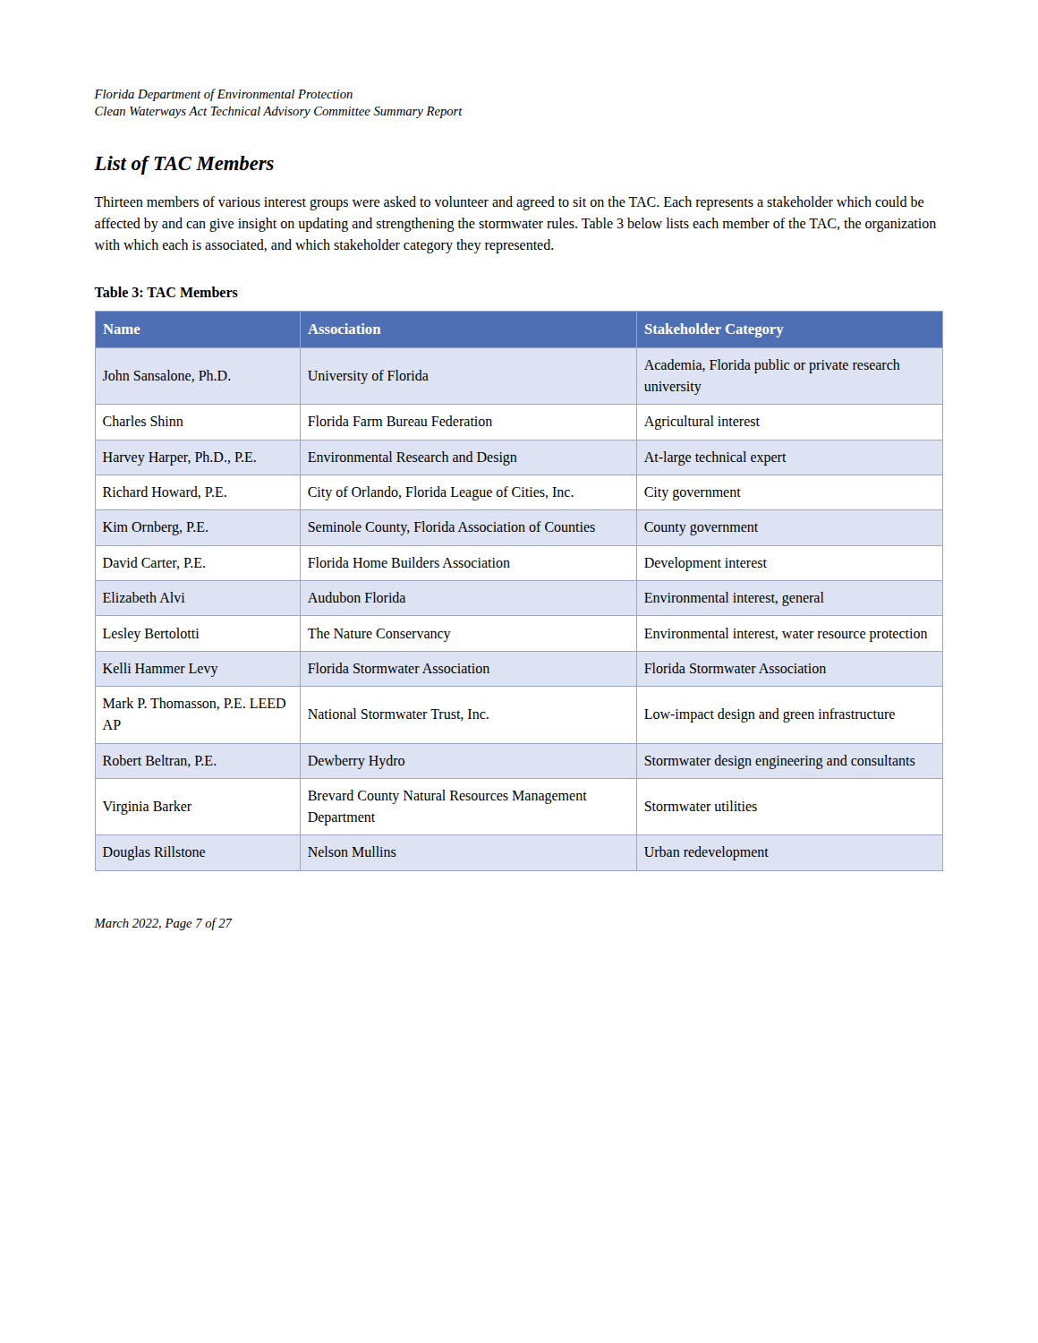Florida Department of Environmental Protection
Clean Waterways Act Technical Advisory Committee Summary Report
List of TAC Members
Thirteen members of various interest groups were asked to volunteer and agreed to sit on the TAC. Each represents a stakeholder which could be affected by and can give insight on updating and strengthening the stormwater rules. Table 3 below lists each member of the TAC, the organization with which each is associated, and which stakeholder category they represented.
Table 3: TAC Members
| Name | Association | Stakeholder Category |
| --- | --- | --- |
| John Sansalone, Ph.D. | University of Florida | Academia, Florida public or private research university |
| Charles Shinn | Florida Farm Bureau Federation | Agricultural interest |
| Harvey Harper, Ph.D., P.E. | Environmental Research and Design | At-large technical expert |
| Richard Howard, P.E. | City of Orlando, Florida League of Cities, Inc. | City government |
| Kim Ornberg, P.E. | Seminole County, Florida Association of Counties | County government |
| David Carter, P.E. | Florida Home Builders Association | Development interest |
| Elizabeth Alvi | Audubon Florida | Environmental interest, general |
| Lesley Bertolotti | The Nature Conservancy | Environmental interest, water resource protection |
| Kelli Hammer Levy | Florida Stormwater Association | Florida Stormwater Association |
| Mark P. Thomasson, P.E. LEED AP | National Stormwater Trust, Inc. | Low-impact design and green infrastructure |
| Robert Beltran, P.E. | Dewberry Hydro | Stormwater design engineering and consultants |
| Virginia Barker | Brevard County Natural Resources Management Department | Stormwater utilities |
| Douglas Rillstone | Nelson Mullins | Urban redevelopment |
March 2022, Page 7 of 27